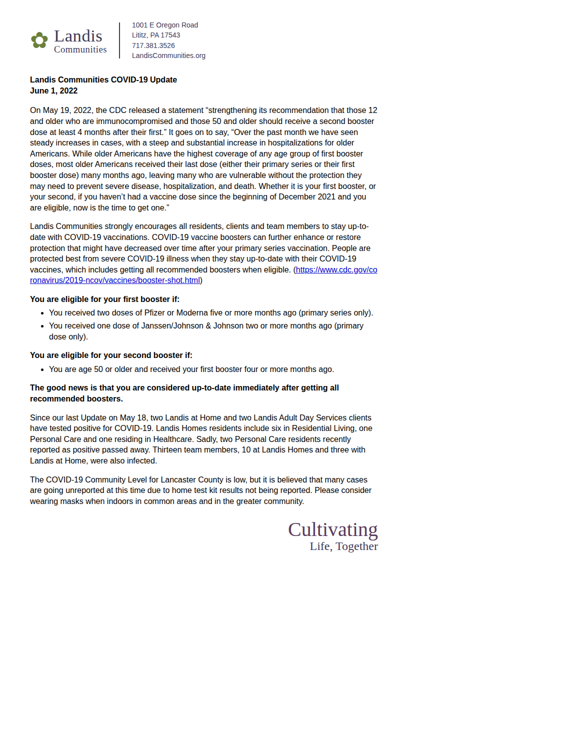✿ Landis Communities
1001 E Oregon Road
Lititz, PA 17543
717.381.3526
LandisCommunities.org
Landis Communities COVID-19 Update
June 1, 2022
On May 19, 2022, the CDC released a statement “strengthening its recommendation that those 12 and older who are immunocompromised and those 50 and older should receive a second booster dose at least 4 months after their first.” It goes on to say, “Over the past month we have seen steady increases in cases, with a steep and substantial increase in hospitalizations for older Americans. While older Americans have the highest coverage of any age group of first booster doses, most older Americans received their last dose (either their primary series or their first booster dose) many months ago, leaving many who are vulnerable without the protection they may need to prevent severe disease, hospitalization, and death. Whether it is your first booster, or your second, if you haven’t had a vaccine dose since the beginning of December 2021 and you are eligible, now is the time to get one.”
Landis Communities strongly encourages all residents, clients and team members to stay up-to-date with COVID-19 vaccinations. COVID-19 vaccine boosters can further enhance or restore protection that might have decreased over time after your primary series vaccination. People are protected best from severe COVID-19 illness when they stay up-to-date with their COVID-19 vaccines, which includes getting all recommended boosters when eligible. (https://www.cdc.gov/coronavirus/2019-ncov/vaccines/booster-shot.html)
You are eligible for your first booster if:
You received two doses of Pfizer or Moderna five or more months ago (primary series only).
You received one dose of Janssen/Johnson & Johnson two or more months ago (primary dose only).
You are eligible for your second booster if:
You are age 50 or older and received your first booster four or more months ago.
The good news is that you are considered up-to-date immediately after getting all recommended boosters.
Since our last Update on May 18, two Landis at Home and two Landis Adult Day Services clients have tested positive for COVID-19. Landis Homes residents include six in Residential Living, one Personal Care and one residing in Healthcare. Sadly, two Personal Care residents recently reported as positive passed away. Thirteen team members, 10 at Landis Homes and three with Landis at Home, were also infected.
The COVID-19 Community Level for Lancaster County is low, but it is believed that many cases are going unreported at this time due to home test kit results not being reported. Please consider wearing masks when indoors in common areas and in the greater community.
Cultivating
Life, Together